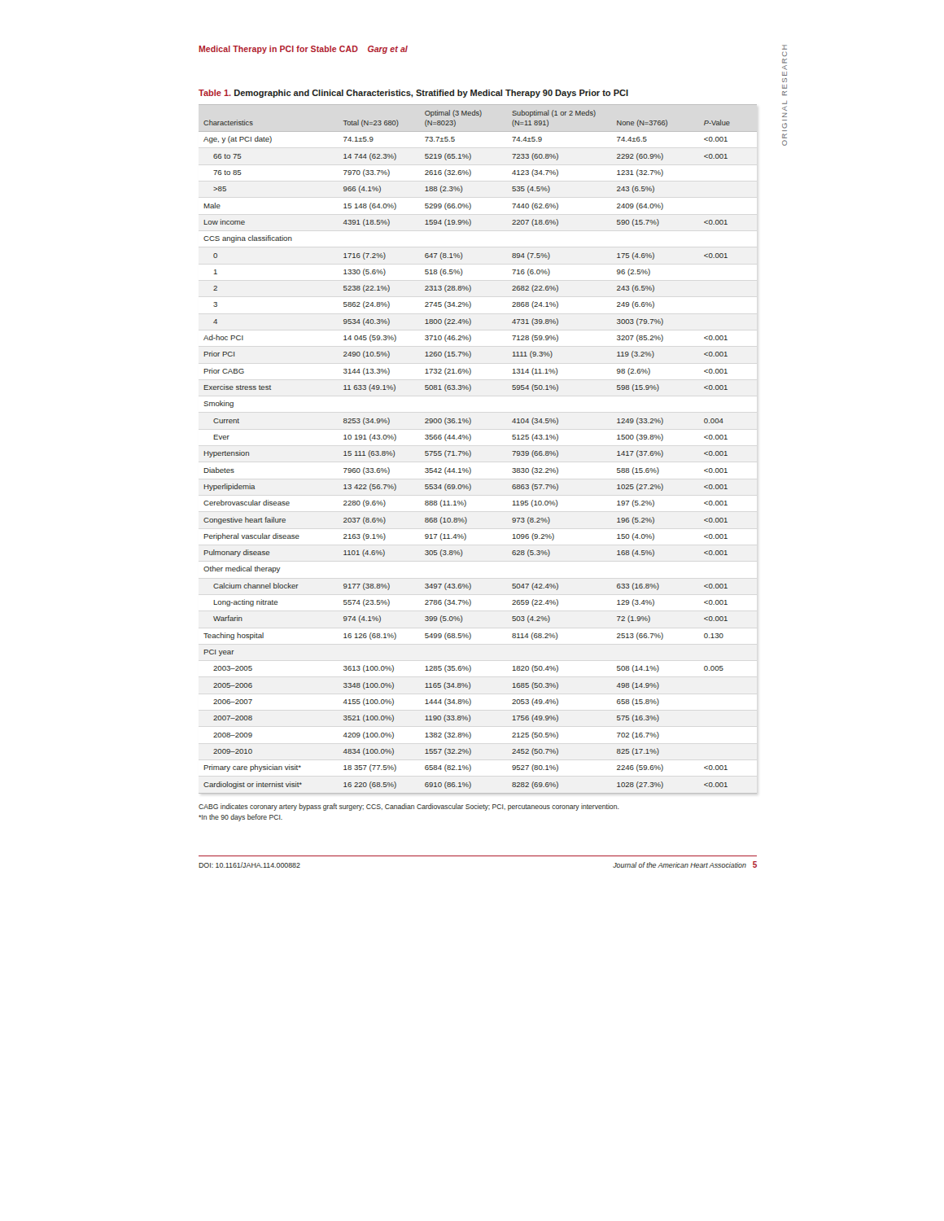Original Research
Medical Therapy in PCI for Stable CADGarg et al
Table 1. Demographic and Clinical Characteristics, Stratified by Medical Therapy 90 Days Prior to PCI
| Characteristics | Total (N=23 680) | Optimal (3 Meds) (N=8023) | Suboptimal (1 or 2 Meds) (N=11 891) | None (N=3766) | P -Value |
| --- | --- | --- | --- | --- | --- |
| Age, y (at PCI date) | 74.1±5.9 | 73.7±5.5 | 74.4±5.9 | 74.4±6.5 | <0.001 |
| 66 to 75 | 14 744 (62.3%) | 5219 (65.1%) | 7233 (60.8%) | 2292 (60.9%) | <0.001 |
| 76 to 85 | 7970 (33.7%) | 2616 (32.6%) | 4123 (34.7%) | 1231 (32.7%) | |
| >85 | 966 (4.1%) | 188 (2.3%) | 535 (4.5%) | 243 (6.5%) | |
| Male | 15 148 (64.0%) | 5299 (66.0%) | 7440 (62.6%) | 2409 (64.0%) | |
| Low income | 4391 (18.5%) | 1594 (19.9%) | 2207 (18.6%) | 590 (15.7%) | <0.001 |
| CCS angina classification | | | | | |
| 0 | 1716 (7.2%) | 647 (8.1%) | 894 (7.5%) | 175 (4.6%) | <0.001 |
| 1 | 1330 (5.6%) | 518 (6.5%) | 716 (6.0%) | 96 (2.5%) | |
| 2 | 5238 (22.1%) | 2313 (28.8%) | 2682 (22.6%) | 243 (6.5%) | |
| 3 | 5862 (24.8%) | 2745 (34.2%) | 2868 (24.1%) | 249 (6.6%) | |
| 4 | 9534 (40.3%) | 1800 (22.4%) | 4731 (39.8%) | 3003 (79.7%) | |
| Ad-hoc PCI | 14 045 (59.3%) | 3710 (46.2%) | 7128 (59.9%) | 3207 (85.2%) | <0.001 |
| Prior PCI | 2490 (10.5%) | 1260 (15.7%) | 1111 (9.3%) | 119 (3.2%) | <0.001 |
| Prior CABG | 3144 (13.3%) | 1732 (21.6%) | 1314 (11.1%) | 98 (2.6%) | <0.001 |
| Exercise stress test | 11 633 (49.1%) | 5081 (63.3%) | 5954 (50.1%) | 598 (15.9%) | <0.001 |
| Smoking | | | | | |
| Current | 8253 (34.9%) | 2900 (36.1%) | 4104 (34.5%) | 1249 (33.2%) | 0.004 |
| Ever | 10 191 (43.0%) | 3566 (44.4%) | 5125 (43.1%) | 1500 (39.8%) | <0.001 |
| Hypertension | 15 111 (63.8%) | 5755 (71.7%) | 7939 (66.8%) | 1417 (37.6%) | <0.001 |
| Diabetes | 7960 (33.6%) | 3542 (44.1%) | 3830 (32.2%) | 588 (15.6%) | <0.001 |
| Hyperlipidemia | 13 422 (56.7%) | 5534 (69.0%) | 6863 (57.7%) | 1025 (27.2%) | <0.001 |
| Cerebrovascular disease | 2280 (9.6%) | 888 (11.1%) | 1195 (10.0%) | 197 (5.2%) | <0.001 |
| Congestive heart failure | 2037 (8.6%) | 868 (10.8%) | 973 (8.2%) | 196 (5.2%) | <0.001 |
| Peripheral vascular disease | 2163 (9.1%) | 917 (11.4%) | 1096 (9.2%) | 150 (4.0%) | <0.001 |
| Pulmonary disease | 1101 (4.6%) | 305 (3.8%) | 628 (5.3%) | 168 (4.5%) | <0.001 |
| Other medical therapy | | | | | |
| Calcium channel blocker | 9177 (38.8%) | 3497 (43.6%) | 5047 (42.4%) | 633 (16.8%) | <0.001 |
| Long-acting nitrate | 5574 (23.5%) | 2786 (34.7%) | 2659 (22.4%) | 129 (3.4%) | <0.001 |
| Warfarin | 974 (4.1%) | 399 (5.0%) | 503 (4.2%) | 72 (1.9%) | <0.001 |
| Teaching hospital | 16 126 (68.1%) | 5499 (68.5%) | 8114 (68.2%) | 2513 (66.7%) | 0.130 |
| PCI year | | | | | |
| 2003–2005 | 3613 (100.0%) | 1285 (35.6%) | 1820 (50.4%) | 508 (14.1%) | 0.005 |
| 2005–2006 | 3348 (100.0%) | 1165 (34.8%) | 1685 (50.3%) | 498 (14.9%) | |
| 2006–2007 | 4155 (100.0%) | 1444 (34.8%) | 2053 (49.4%) | 658 (15.8%) | |
| 2007–2008 | 3521 (100.0%) | 1190 (33.8%) | 1756 (49.9%) | 575 (16.3%) | |
| 2008–2009 | 4209 (100.0%) | 1382 (32.8%) | 2125 (50.5%) | 702 (16.7%) | |
| 2009–2010 | 4834 (100.0%) | 1557 (32.2%) | 2452 (50.7%) | 825 (17.1%) | |
| Primary care physician visit* | 18 357 (77.5%) | 6584 (82.1%) | 9527 (80.1%) | 2246 (59.6%) | <0.001 |
| Cardiologist or internist visit* | 16 220 (68.5%) | 6910 (86.1%) | 8282 (69.6%) | 1028 (27.3%) | <0.001 |
CABG indicates coronary artery bypass graft surgery; CCS, Canadian Cardiovascular Society; PCI, percutaneous coronary intervention.
*In the 90 days before PCI.
DOI: 10.1161/JAHA.114.000882
Journal of the American Heart Association5